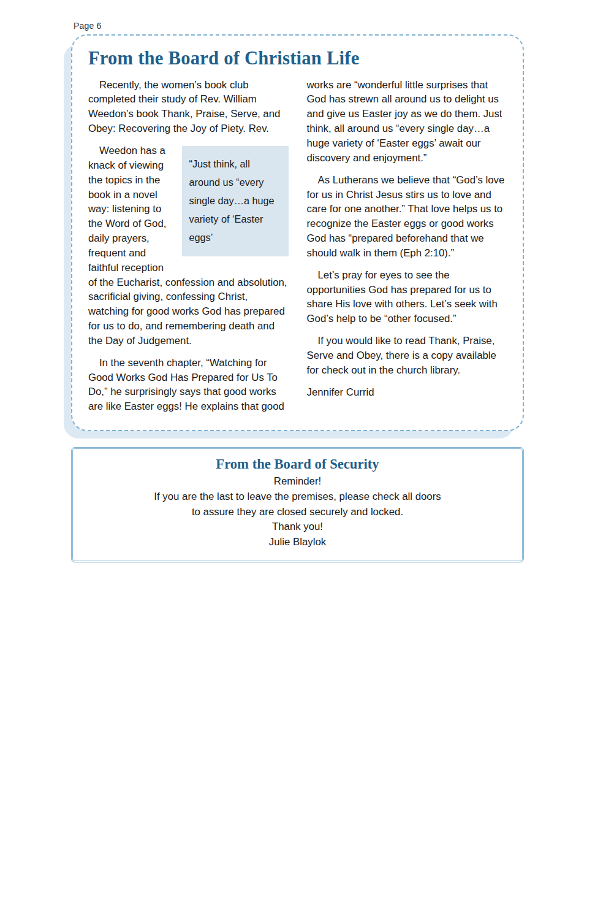Page 6
From the Board of Christian Life
Recently, the women’s book club completed their study of Rev. William Weedon’s book Thank, Praise, Serve, and Obey: Recovering the Joy of Piety. Rev.
“Just think, all around us “every single day…a huge variety of ‘Easter eggs’
Weedon has a knack of viewing the topics in the book in a novel way: listening to the Word of God, daily prayers, frequent and faithful reception of the Eucharist, confession and absolution, sacrificial giving, confessing Christ, watching for good works God has prepared for us to do, and remembering death and the Day of Judgement.
In the seventh chapter, “Watching for Good Works God Has Prepared for Us To Do,” he surprisingly says that good works are like Easter eggs! He explains that good works are “wonderful little surprises that God has strewn all around us to delight us and give us Easter joy as we do them. Just think, all around us “every single day…a huge variety of ‘Easter eggs’ await our discovery and enjoyment.”
As Lutherans we believe that “God’s love for us in Christ Jesus stirs us to love and care for one another.” That love helps us to recognize the Easter eggs or good works God has “prepared beforehand that we should walk in them (Eph 2:10).”
Let’s pray for eyes to see the opportunities God has prepared for us to share His love with others. Let’s seek with God’s help to be “other focused.”
If you would like to read Thank, Praise, Serve and Obey, there is a copy available for check out in the church library.
Jennifer Currid
From the Board of Security
Reminder!
If you are the last to leave the premises, please check all doors
to assure they are closed securely and locked.
Thank you!
Julie Blaylok